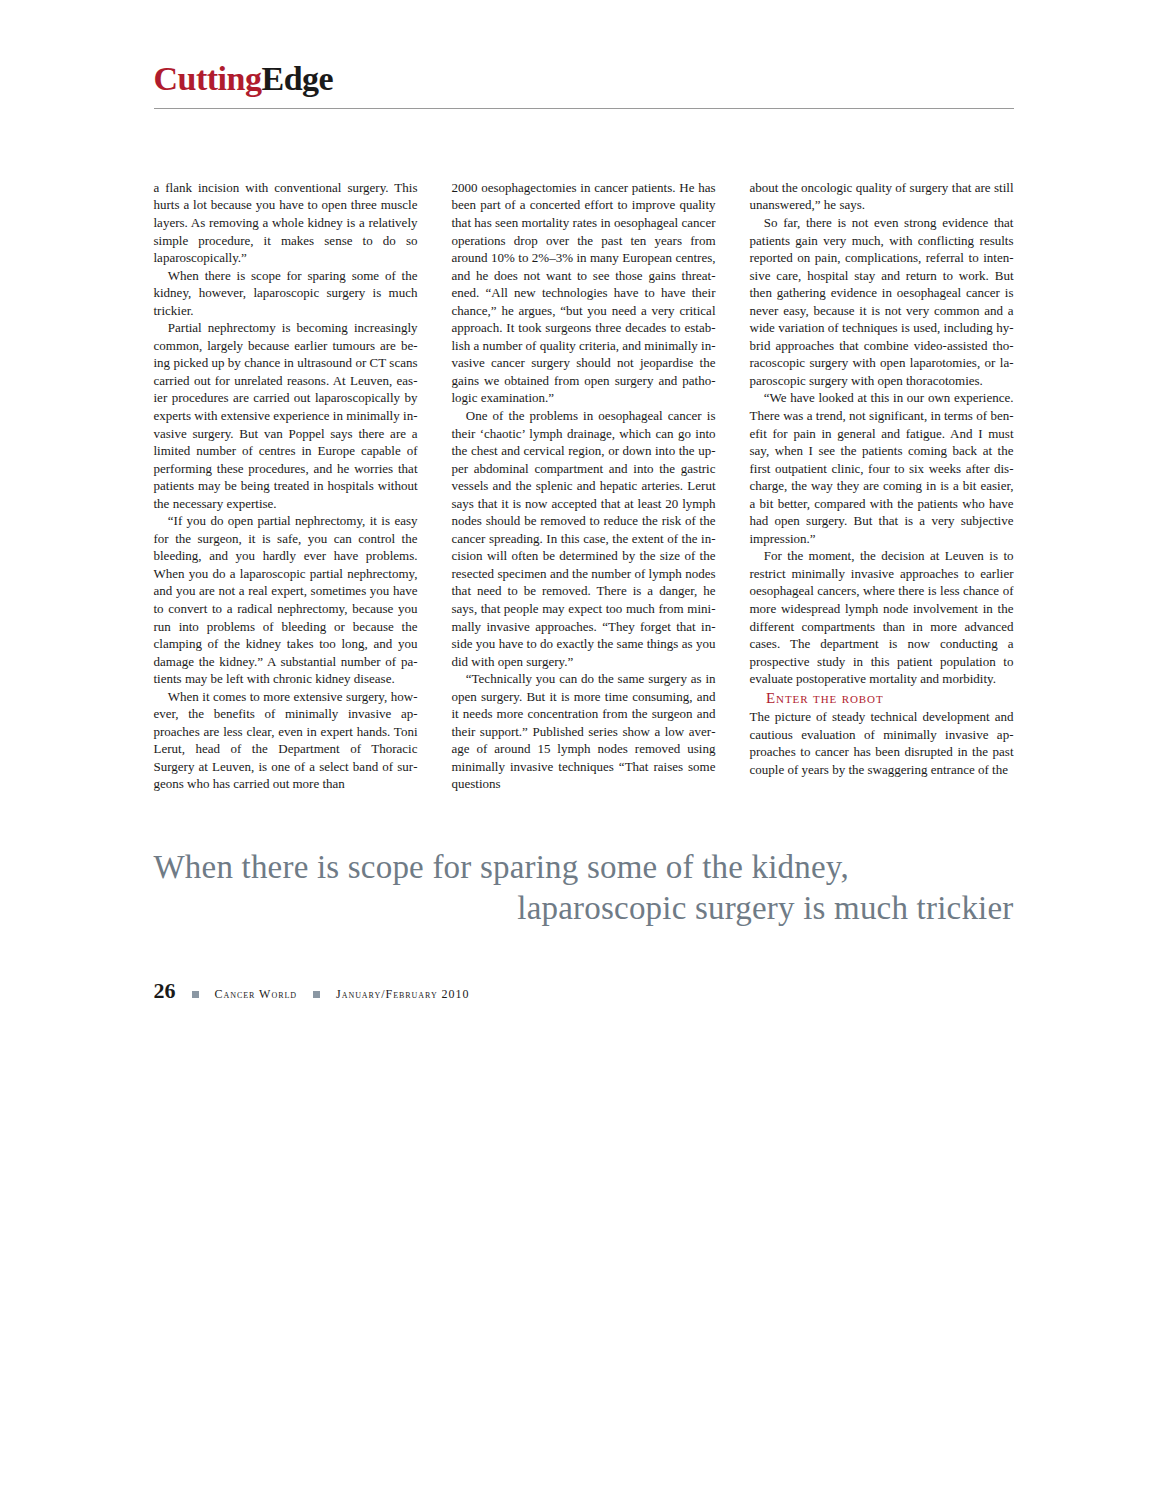Cutting Edge
a flank incision with conventional surgery. This hurts a lot because you have to open three muscle layers. As removing a whole kidney is a relatively simple procedure, it makes sense to do so laparoscopically.”
When there is scope for sparing some of the kidney, however, laparoscopic surgery is much trickier.
Partial nephrectomy is becoming increasingly common, largely because earlier tumours are being picked up by chance in ultrasound or CT scans carried out for unrelated reasons. At Leuven, easier procedures are carried out laparoscopically by experts with extensive experience in minimally invasive surgery. But van Poppel says there are a limited number of centres in Europe capable of performing these procedures, and he worries that patients may be being treated in hospitals without the necessary expertise.
“If you do open partial nephrectomy, it is easy for the surgeon, it is safe, you can control the bleeding, and you hardly ever have problems. When you do a laparoscopic partial nephrectomy, and you are not a real expert, sometimes you have to convert to a radical nephrectomy, because you run into problems of bleeding or because the clamping of the kidney takes too long, and you damage the kidney.” A substantial number of patients may be left with chronic kidney disease.
When it comes to more extensive surgery, however, the benefits of minimally invasive approaches are less clear, even in expert hands. Toni Lerut, head of the Department of Thoracic Surgery at Leuven, is one of a select band of surgeons who has carried out more than
2000 oesophagectomies in cancer patients. He has been part of a concerted effort to improve quality that has seen mortality rates in oesophageal cancer operations drop over the past ten years from around 10% to 2%–3% in many European centres, and he does not want to see those gains threatened. “All new technologies have to have their chance,” he argues, “but you need a very critical approach. It took surgeons three decades to establish a number of quality criteria, and minimally invasive cancer surgery should not jeopardise the gains we obtained from open surgery and pathologic examination.”
One of the problems in oesophageal cancer is their ‘chaotic’ lymph drainage, which can go into the chest and cervical region, or down into the upper abdominal compartment and into the gastric vessels and the splenic and hepatic arteries. Lerut says that it is now accepted that at least 20 lymph nodes should be removed to reduce the risk of the cancer spreading. In this case, the extent of the incision will often be determined by the size of the resected specimen and the number of lymph nodes that need to be removed. There is a danger, he says, that people may expect too much from minimally invasive approaches. “They forget that inside you have to do exactly the same things as you did with open surgery.”
“Technically you can do the same surgery as in open surgery. But it is more time consuming, and it needs more concentration from the surgeon and their support.” Published series show a low average of around 15 lymph nodes removed using minimally invasive techniques “That raises some questions
about the oncologic quality of surgery that are still unanswered,” he says.
So far, there is not even strong evidence that patients gain very much, with conflicting results reported on pain, complications, referral to intensive care, hospital stay and return to work. But then gathering evidence in oesophageal cancer is never easy, because it is not very common and a wide variation of techniques is used, including hybrid approaches that combine video-assisted thoracoscopic surgery with open laparotomies, or laparoscopic surgery with open thoracotomies.
“We have looked at this in our own experience. There was a trend, not significant, in terms of benefit for pain in general and fatigue. And I must say, when I see the patients coming back at the first outpatient clinic, four to six weeks after discharge, the way they are coming in is a bit easier, a bit better, compared with the patients who have had open surgery. But that is a very subjective impression.”
For the moment, the decision at Leuven is to restrict minimally invasive approaches to earlier oesophageal cancers, where there is less chance of more widespread lymph node involvement in the different compartments than in more advanced cases. The department is now conducting a prospective study in this patient population to evaluate postoperative mortality and morbidity.
Enter the robot
The picture of steady technical development and cautious evaluation of minimally invasive approaches to cancer has been disrupted in the past couple of years by the swaggering entrance of the
When there is scope for sparing some of the kidney, laparoscopic surgery is much trickier
26 Cancer World January/February 2010